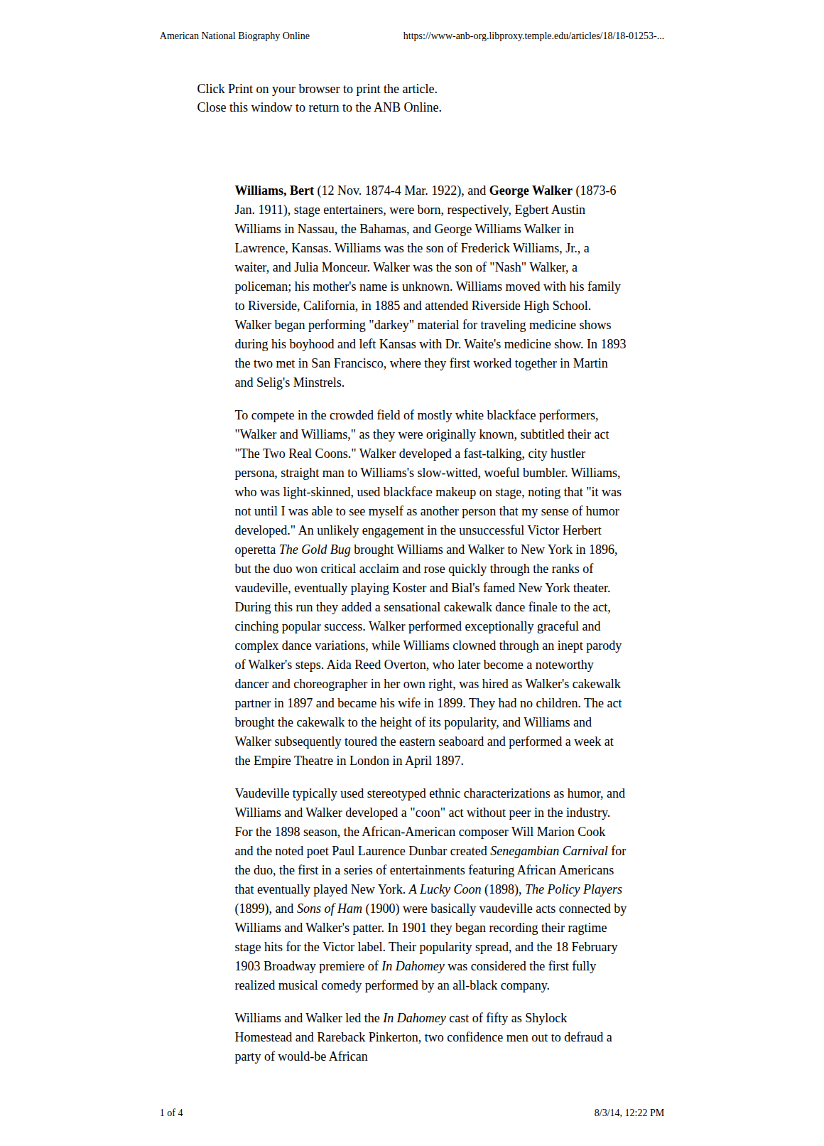American National Biography Online https://www-anb-org.libproxy.temple.edu/articles/18/18-01253-...
Click Print on your browser to print the article.
Close this window to return to the ANB Online.
Williams, Bert (12 Nov. 1874-4 Mar. 1922), and George Walker (1873-6 Jan. 1911), stage entertainers, were born, respectively, Egbert Austin Williams in Nassau, the Bahamas, and George Williams Walker in Lawrence, Kansas. Williams was the son of Frederick Williams, Jr., a waiter, and Julia Monceur. Walker was the son of "Nash" Walker, a policeman; his mother's name is unknown. Williams moved with his family to Riverside, California, in 1885 and attended Riverside High School. Walker began performing "darkey" material for traveling medicine shows during his boyhood and left Kansas with Dr. Waite's medicine show. In 1893 the two met in San Francisco, where they first worked together in Martin and Selig's Minstrels.
To compete in the crowded field of mostly white blackface performers, "Walker and Williams," as they were originally known, subtitled their act "The Two Real Coons." Walker developed a fast-talking, city hustler persona, straight man to Williams's slow-witted, woeful bumbler. Williams, who was light-skinned, used blackface makeup on stage, noting that "it was not until I was able to see myself as another person that my sense of humor developed." An unlikely engagement in the unsuccessful Victor Herbert operetta The Gold Bug brought Williams and Walker to New York in 1896, but the duo won critical acclaim and rose quickly through the ranks of vaudeville, eventually playing Koster and Bial's famed New York theater. During this run they added a sensational cakewalk dance finale to the act, cinching popular success. Walker performed exceptionally graceful and complex dance variations, while Williams clowned through an inept parody of Walker's steps. Aida Reed Overton, who later become a noteworthy dancer and choreographer in her own right, was hired as Walker's cakewalk partner in 1897 and became his wife in 1899. They had no children. The act brought the cakewalk to the height of its popularity, and Williams and Walker subsequently toured the eastern seaboard and performed a week at the Empire Theatre in London in April 1897.
Vaudeville typically used stereotyped ethnic characterizations as humor, and Williams and Walker developed a "coon" act without peer in the industry. For the 1898 season, the African-American composer Will Marion Cook and the noted poet Paul Laurence Dunbar created Senegambian Carnival for the duo, the first in a series of entertainments featuring African Americans that eventually played New York. A Lucky Coon (1898), The Policy Players (1899), and Sons of Ham (1900) were basically vaudeville acts connected by Williams and Walker's patter. In 1901 they began recording their ragtime stage hits for the Victor label. Their popularity spread, and the 18 February 1903 Broadway premiere of In Dahomey was considered the first fully realized musical comedy performed by an all-black company.
Williams and Walker led the In Dahomey cast of fifty as Shylock Homestead and Rareback Pinkerton, two confidence men out to defraud a party of would-be African
1 of 4 8/3/14, 12:22 PM